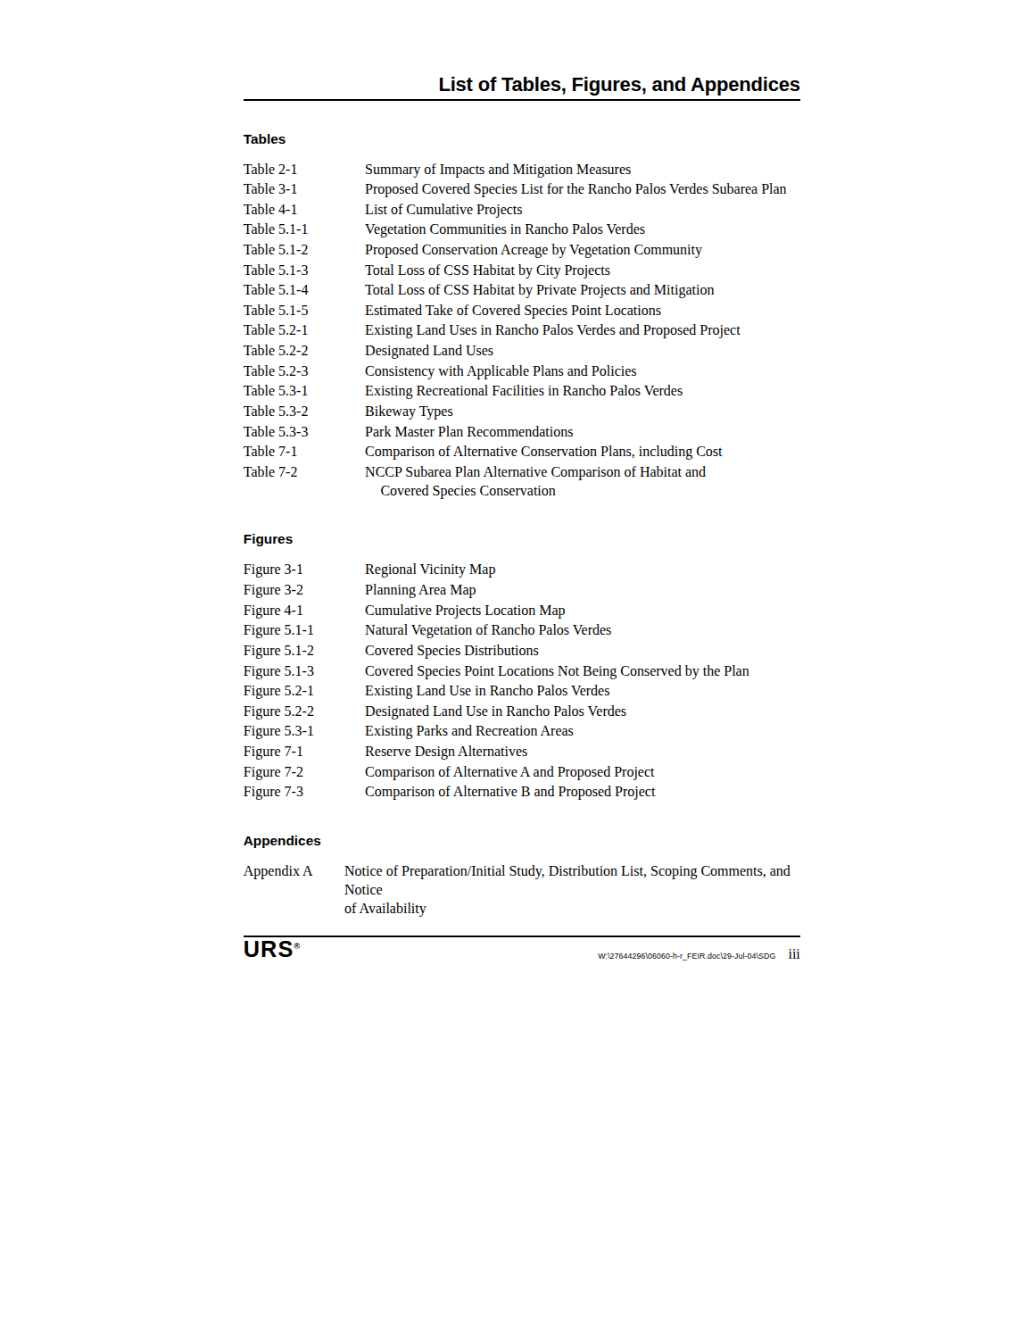List of Tables, Figures, and Appendices
Tables
| Table 2-1 | Summary of Impacts and Mitigation Measures |
| Table 3-1 | Proposed Covered Species List for the Rancho Palos Verdes Subarea Plan |
| Table 4-1 | List of Cumulative Projects |
| Table 5.1-1 | Vegetation Communities in Rancho Palos Verdes |
| Table 5.1-2 | Proposed Conservation Acreage by Vegetation Community |
| Table 5.1-3 | Total Loss of CSS Habitat by City Projects |
| Table 5.1-4 | Total Loss of CSS Habitat by Private Projects and Mitigation |
| Table 5.1-5 | Estimated Take of Covered Species Point Locations |
| Table 5.2-1 | Existing Land Uses in Rancho Palos Verdes and Proposed Project |
| Table 5.2-2 | Designated Land Uses |
| Table 5.2-3 | Consistency with Applicable Plans and Policies |
| Table 5.3-1 | Existing Recreational Facilities in Rancho Palos Verdes |
| Table 5.3-2 | Bikeway Types |
| Table 5.3-3 | Park Master Plan Recommendations |
| Table 7-1 | Comparison of Alternative Conservation Plans, including Cost |
| Table 7-2 | NCCP Subarea Plan Alternative Comparison of Habitat and Covered Species Conservation |
Figures
| Figure 3-1 | Regional Vicinity Map |
| Figure 3-2 | Planning Area Map |
| Figure 4-1 | Cumulative Projects Location Map |
| Figure 5.1-1 | Natural Vegetation of Rancho Palos Verdes |
| Figure 5.1-2 | Covered Species Distributions |
| Figure 5.1-3 | Covered Species Point Locations Not Being Conserved by the Plan |
| Figure 5.2-1 | Existing Land Use in Rancho Palos Verdes |
| Figure 5.2-2 | Designated Land Use in Rancho Palos Verdes |
| Figure 5.3-1 | Existing Parks and Recreation Areas |
| Figure 7-1 | Reserve Design Alternatives |
| Figure 7-2 | Comparison of Alternative A and Proposed Project |
| Figure 7-3 | Comparison of Alternative B and Proposed Project |
Appendices
| Appendix A | Notice of Preparation/Initial Study, Distribution List, Scoping Comments, and Notice of Availability |
URS®
W:\27644296\06060-h-r_FEIR.doc\29-Jul-04\SDG iii